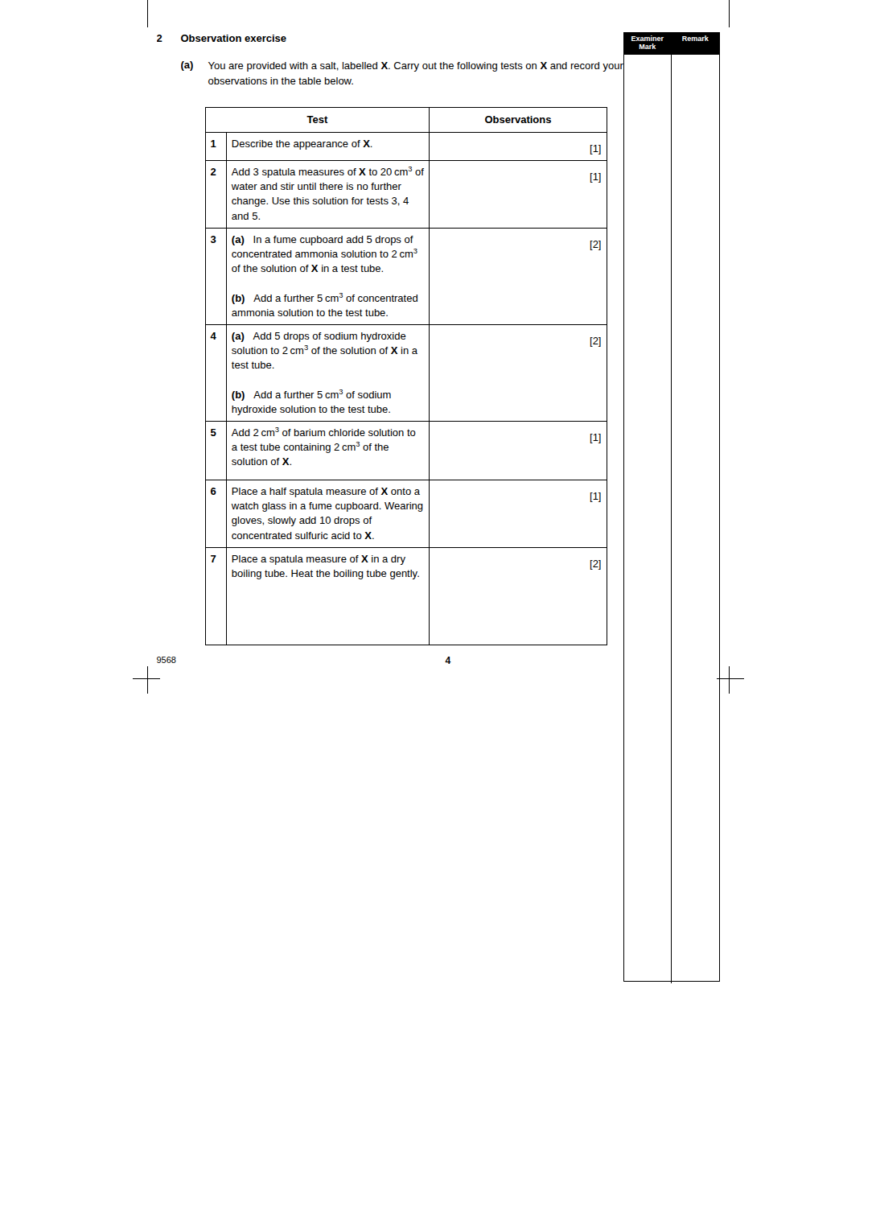Examiner
Mark
Remark
2 Observation exercise
(a)
You are provided with a salt, labelled X. Carry out the following tests on X and record your observations in the table below.
| Test | Observations |
| --- | --- |
| 1 | Describe the appearance of X . | [1] |
| 2 | Add 3 spatula measures of X to 20 cm 3 of water and stir until there is no further change. Use this solution for tests 3, 4 and 5. | [1] |
| 3 | (a) In a fume cupboard add 5 drops of concentrated ammonia solution to 2 cm 3 of the solution of X in a test tube. (b) Add a further 5 cm 3 of concentrated ammonia solution to the test tube. | [2] |
| 4 | (a) Add 5 drops of sodium hydroxide solution to 2 cm 3 of the solution of X in a test tube. (b) Add a further 5 cm 3 of sodium hydroxide solution to the test tube. | [2] |
| 5 | Add 2 cm 3 of barium chloride solution to a test tube containing 2 cm 3 of the solution of X . | [1] |
| 6 | Place a half spatula measure of X onto a watch glass in a fume cupboard. Wearing gloves, slowly add 10 drops of concentrated sulfuric acid to X . | [1] |
| 7 | Place a spatula measure of X in a dry boiling tube. Heat the boiling tube gently. | [2] |
9568
4